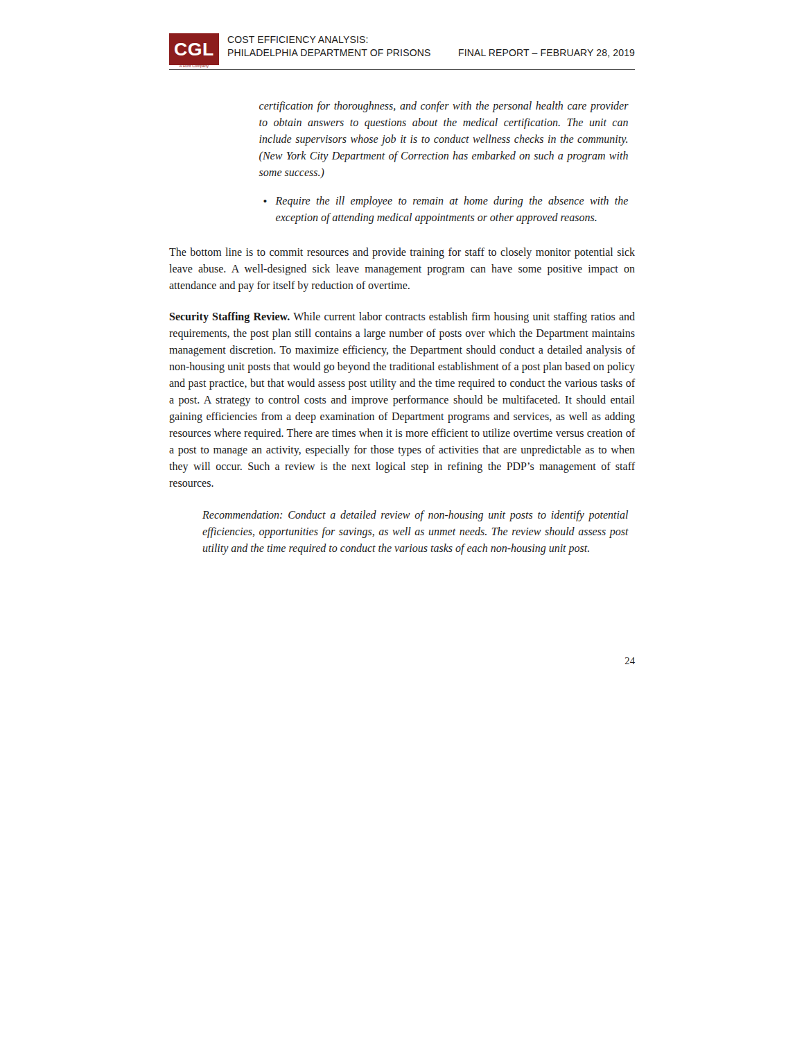CGL
Cost Efficiency Analysis:
Philadelphia Department of Prisons Final Report – February 28, 2019
certification for thoroughness, and confer with the personal health care provider to obtain answers to questions about the medical certification. The unit can include supervisors whose job it is to conduct wellness checks in the community. (New York City Department of Correction has embarked on such a program with some success.)
Require the ill employee to remain at home during the absence with the exception of attending medical appointments or other approved reasons.
The bottom line is to commit resources and provide training for staff to closely monitor potential sick leave abuse. A well-designed sick leave management program can have some positive impact on attendance and pay for itself by reduction of overtime.
Security Staffing Review. While current labor contracts establish firm housing unit staffing ratios and requirements, the post plan still contains a large number of posts over which the Department maintains management discretion. To maximize efficiency, the Department should conduct a detailed analysis of non-housing unit posts that would go beyond the traditional establishment of a post plan based on policy and past practice, but that would assess post utility and the time required to conduct the various tasks of a post. A strategy to control costs and improve performance should be multifaceted. It should entail gaining efficiencies from a deep examination of Department programs and services, as well as adding resources where required. There are times when it is more efficient to utilize overtime versus creation of a post to manage an activity, especially for those types of activities that are unpredictable as to when they will occur. Such a review is the next logical step in refining the PDP’s management of staff resources.
Recommendation: Conduct a detailed review of non-housing unit posts to identify potential efficiencies, opportunities for savings, as well as unmet needs. The review should assess post utility and the time required to conduct the various tasks of each non-housing unit post.
24